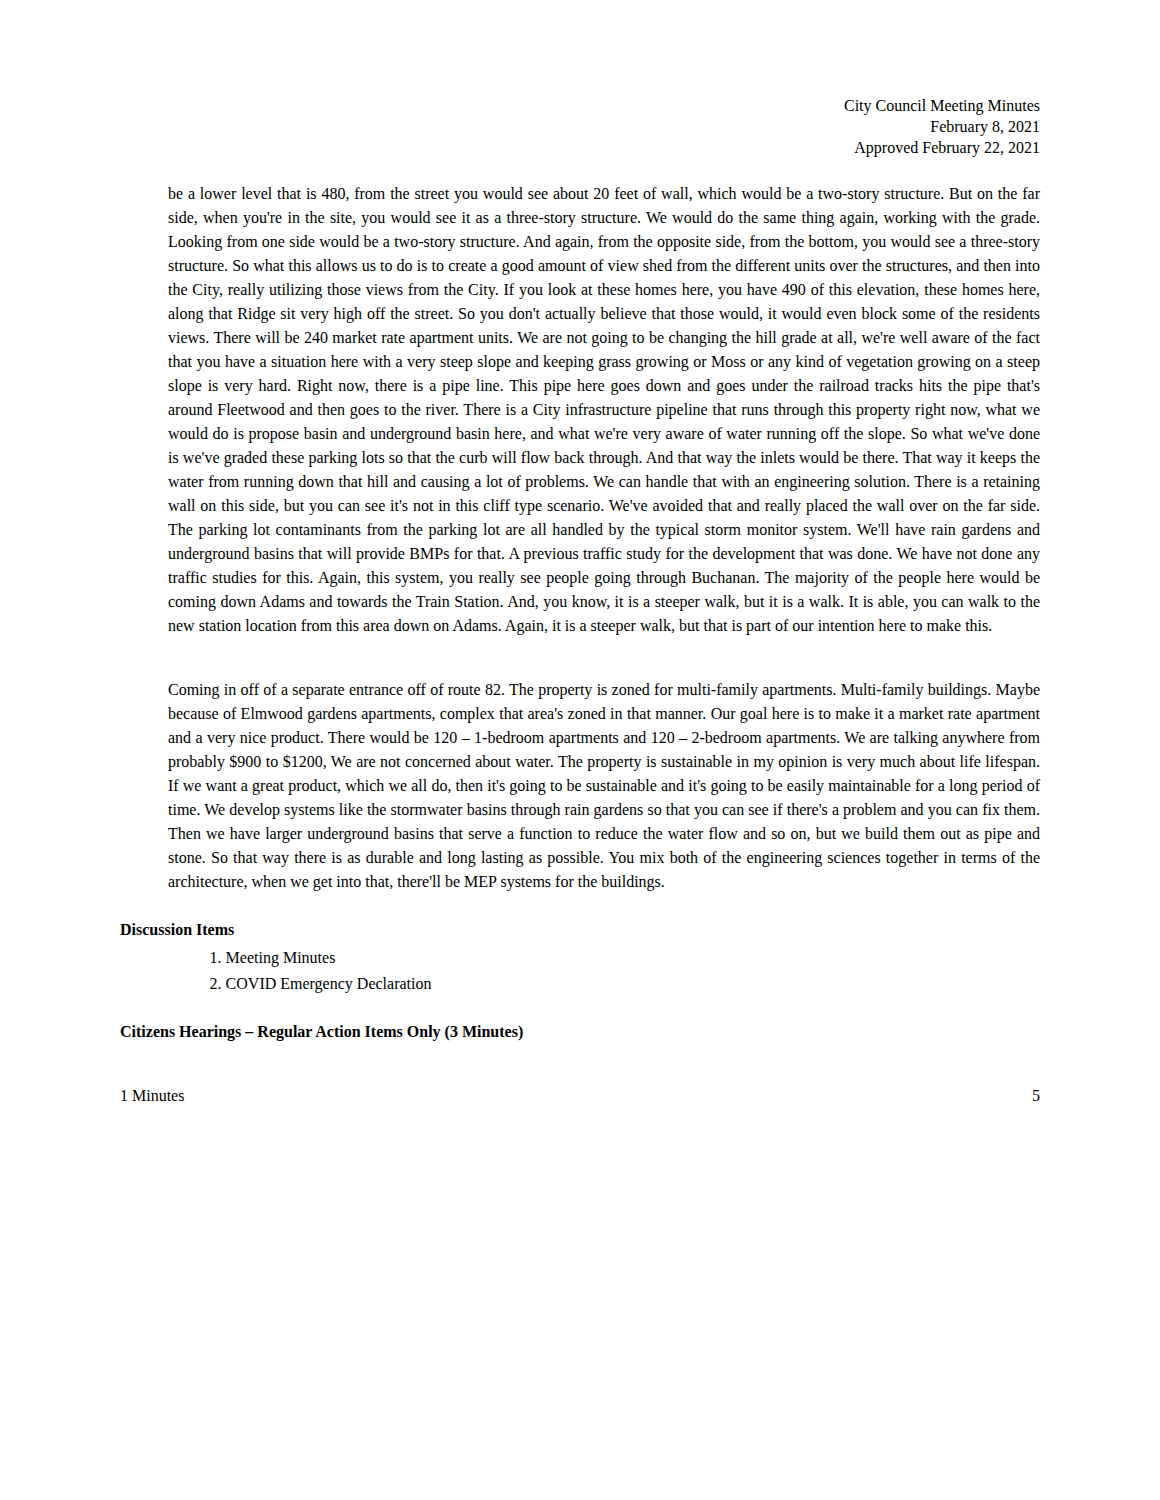City Council Meeting Minutes
February 8, 2021
Approved February 22, 2021
be a lower level that is 480, from the street you would see about 20 feet of wall, which would be a two-story structure. But on the far side, when you're in the site, you would see it as a three-story structure. We would do the same thing again, working with the grade. Looking from one side would be a two-story structure. And again, from the opposite side, from the bottom, you would see a three-story structure. So what this allows us to do is to create a good amount of view shed from the different units over the structures, and then into the City, really utilizing those views from the City. If you look at these homes here, you have 490 of this elevation, these homes here, along that Ridge sit very high off the street. So you don't actually believe that those would, it would even block some of the residents views. There will be 240 market rate apartment units. We are not going to be changing the hill grade at all, we're well aware of the fact that you have a situation here with a very steep slope and keeping grass growing or Moss or any kind of vegetation growing on a steep slope is very hard. Right now, there is a pipe line. This pipe here goes down and goes under the railroad tracks hits the pipe that's around Fleetwood and then goes to the river. There is a City infrastructure pipeline that runs through this property right now, what we would do is propose basin and underground basin here, and what we're very aware of water running off the slope. So what we've done is we've graded these parking lots so that the curb will flow back through. And that way the inlets would be there. That way it keeps the water from running down that hill and causing a lot of problems. We can handle that with an engineering solution. There is a retaining wall on this side, but you can see it's not in this cliff type scenario. We've avoided that and really placed the wall over on the far side. The parking lot contaminants from the parking lot are all handled by the typical storm monitor system. We'll have rain gardens and underground basins that will provide BMPs for that. A previous traffic study for the development that was done. We have not done any traffic studies for this. Again, this system, you really see people going through Buchanan. The majority of the people here would be coming down Adams and towards the Train Station. And, you know, it is a steeper walk, but it is a walk. It is able, you can walk to the new station location from this area down on Adams. Again, it is a steeper walk, but that is part of our intention here to make this.
Coming in off of a separate entrance off of route 82. The property is zoned for multi-family apartments. Multi-family buildings. Maybe because of Elmwood gardens apartments, complex that area's zoned in that manner. Our goal here is to make it a market rate apartment and a very nice product. There would be 120 – 1-bedroom apartments and 120 – 2-bedroom apartments. We are talking anywhere from probably $900 to $1200, We are not concerned about water. The property is sustainable in my opinion is very much about life lifespan. If we want a great product, which we all do, then it's going to be sustainable and it's going to be easily maintainable for a long period of time. We develop systems like the stormwater basins through rain gardens so that you can see if there's a problem and you can fix them. Then we have larger underground basins that serve a function to reduce the water flow and so on, but we build them out as pipe and stone. So that way there is as durable and long lasting as possible. You mix both of the engineering sciences together in terms of the architecture, when we get into that, there'll be MEP systems for the buildings.
Discussion Items
Meeting Minutes
COVID Emergency Declaration
Citizens Hearings – Regular Action Items Only (3 Minutes)
1 Minutes 5